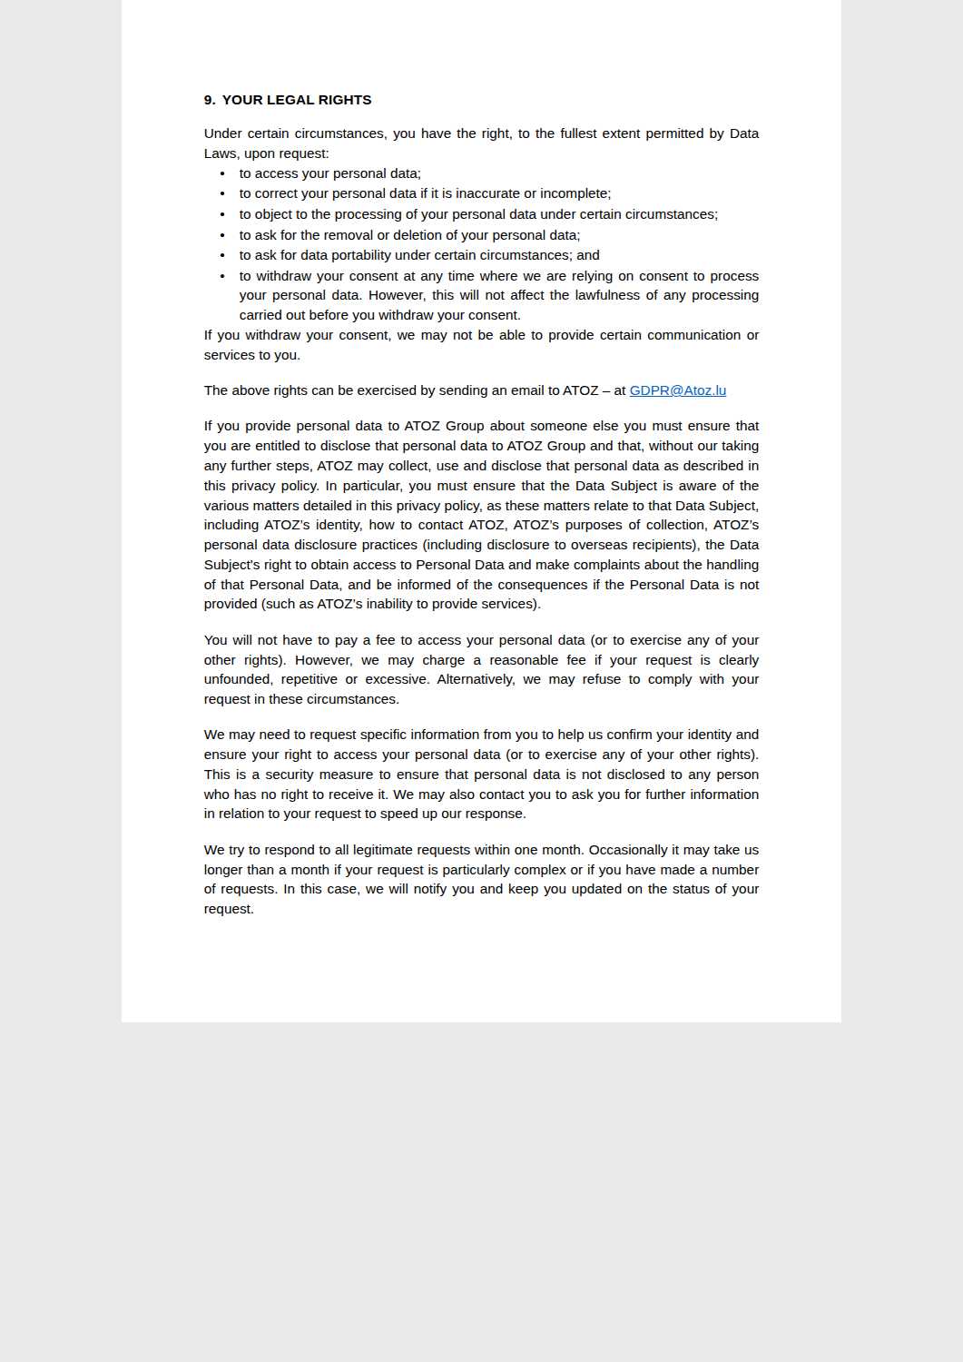9. YOUR LEGAL RIGHTS
Under certain circumstances, you have the right, to the fullest extent permitted by Data Laws, upon request:
to access your personal data;
to correct your personal data if it is inaccurate or incomplete;
to object to the processing of your personal data under certain circumstances;
to ask for the removal or deletion of your personal data;
to ask for data portability under certain circumstances; and
to withdraw your consent at any time where we are relying on consent to process your personal data. However, this will not affect the lawfulness of any processing carried out before you withdraw your consent.
If you withdraw your consent, we may not be able to provide certain communication or services to you.
The above rights can be exercised by sending an email to ATOZ – at GDPR@Atoz.lu
If you provide personal data to ATOZ Group about someone else you must ensure that you are entitled to disclose that personal data to ATOZ Group and that, without our taking any further steps, ATOZ may collect, use and disclose that personal data as described in this privacy policy. In particular, you must ensure that the Data Subject is aware of the various matters detailed in this privacy policy, as these matters relate to that Data Subject, including ATOZ’s identity, how to contact ATOZ, ATOZ’s purposes of collection, ATOZ’s personal data disclosure practices (including disclosure to overseas recipients), the Data Subject's right to obtain access to Personal Data and make complaints about the handling of that Personal Data, and be informed of the consequences if the Personal Data is not provided (such as ATOZ’s inability to provide services).
You will not have to pay a fee to access your personal data (or to exercise any of your other rights). However, we may charge a reasonable fee if your request is clearly unfounded, repetitive or excessive. Alternatively, we may refuse to comply with your request in these circumstances.
We may need to request specific information from you to help us confirm your identity and ensure your right to access your personal data (or to exercise any of your other rights). This is a security measure to ensure that personal data is not disclosed to any person who has no right to receive it. We may also contact you to ask you for further information in relation to your request to speed up our response.
We try to respond to all legitimate requests within one month. Occasionally it may take us longer than a month if your request is particularly complex or if you have made a number of requests. In this case, we will notify you and keep you updated on the status of your request.